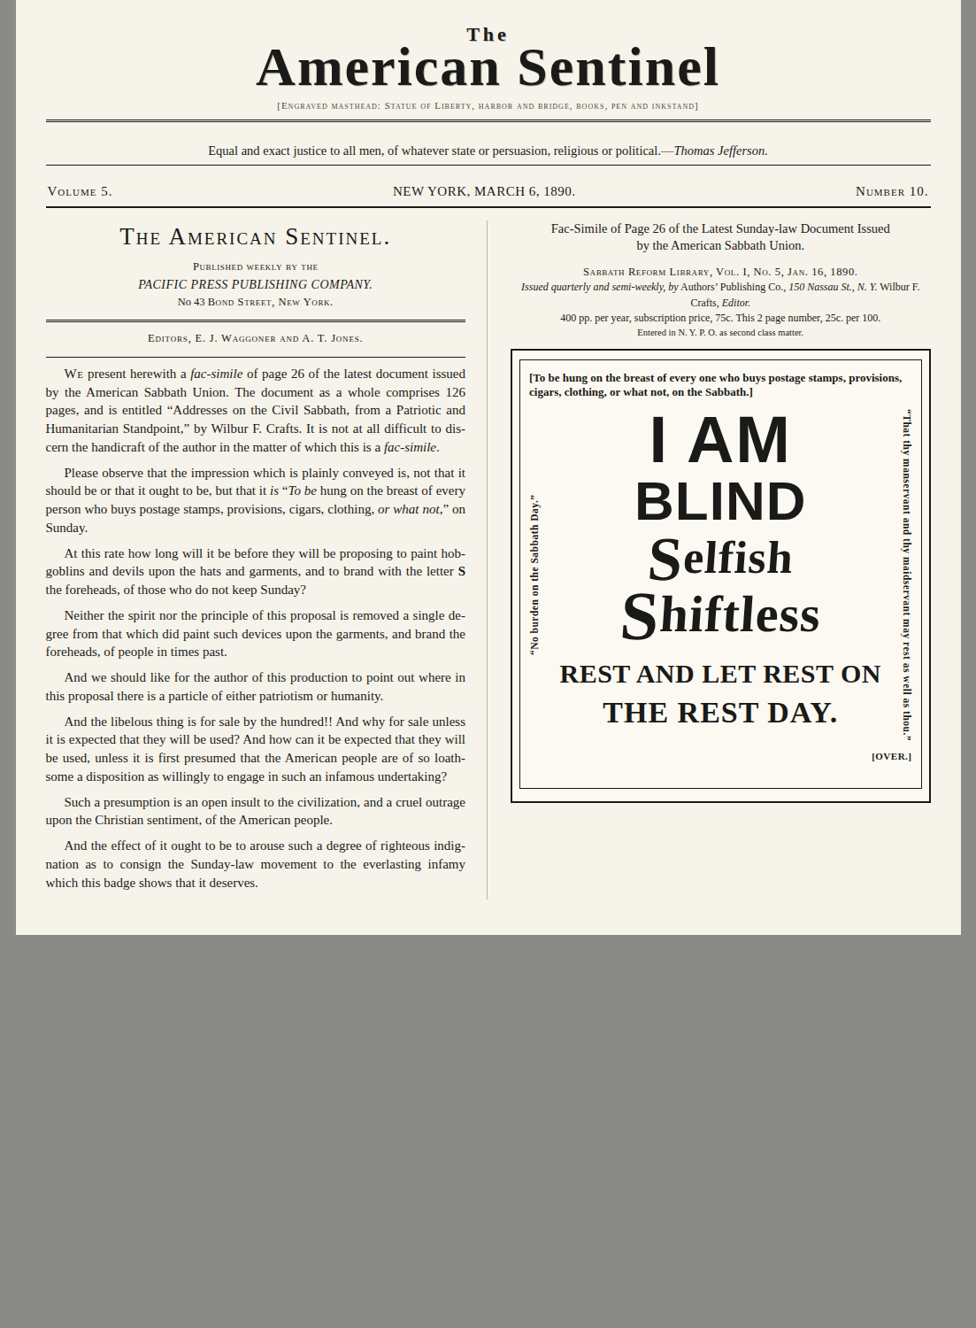The American Sentinel
[Engraved masthead: Statue of Liberty, harbor and bridge, books, pen and inkstand]
Equal and exact justice to all men, of whatever state or persuasion, religious or political.—Thomas Jefferson.
Volume 5. NEW YORK, MARCH 6, 1890. Number 10.
The American Sentinel.
Published weekly by the
PACIFIC PRESS PUBLISHING COMPANY.
No 43 Bond Street, New York.
Editors, E. J. Waggoner and A. T. Jones.
We present herewith a fac-simile of page 26 of the latest document issued by the American Sabbath Union. The document as a whole comprises 126 pages, and is entitled “Addresses on the Civil Sabbath, from a Patriotic and Humanitarian Standpoint,” by Wilbur F. Crafts. It is not at all difficult to discern the handicraft of the author in the matter of which this is a fac-simile.
Please observe that the impression which is plainly conveyed is, not that it should be or that it ought to be, but that it is “To be hung on the breast of every person who buys postage stamps, provisions, cigars, clothing, or what not,” on Sunday.
At this rate how long will it be before they will be proposing to paint hobgoblins and devils upon the hats and garments, and to brand with the letter S the foreheads, of those who do not keep Sunday?
Neither the spirit nor the principle of this proposal is removed a single degree from that which did paint such devices upon the garments, and brand the foreheads, of people in times past.
And we should like for the author of this production to point out where in this proposal there is a particle of either patriotism or humanity.
And the libelous thing is for sale by the hundred!! And why for sale unless it is expected that they will be used? And how can it be expected that they will be used, unless it is first presumed that the American people are of so loathsome a disposition as willingly to engage in such an infamous undertaking?
Such a presumption is an open insult to the civilization, and a cruel outrage upon the Christian sentiment, of the American people.
And the effect of it ought to be to arouse such a degree of righteous indignation as to consign the Sunday-law movement to the everlasting infamy which this badge shows that it deserves.
Fac-Simile of Page 26 of the Latest Sunday-law Document Issued by the American Sabbath Union.
Sabbath Reform Library, Vol. I, No. 5, Jan. 16, 1890.
Issued quarterly and semi-weekly, by Authors’ Publishing Co., 150 Nassau St., N. Y. Wilbur F. Crafts, Editor.
400 pp. per year, subscription price, 75c. This 2 page number, 25c. per 100.
Entered in N. Y. P. O. as second class matter.
[To be hung on the breast of every one who buys postage stamps, provisions, cigars, clothing, or what not, on the Sabbath.]
“No burden on the Sabbath Day.”
I AM
BLIND
Selfish
Shiftless
REST AND LET REST ON
THE REST DAY.
“That thy manservant and thy maidservant may rest as well as thou.”
[OVER.]